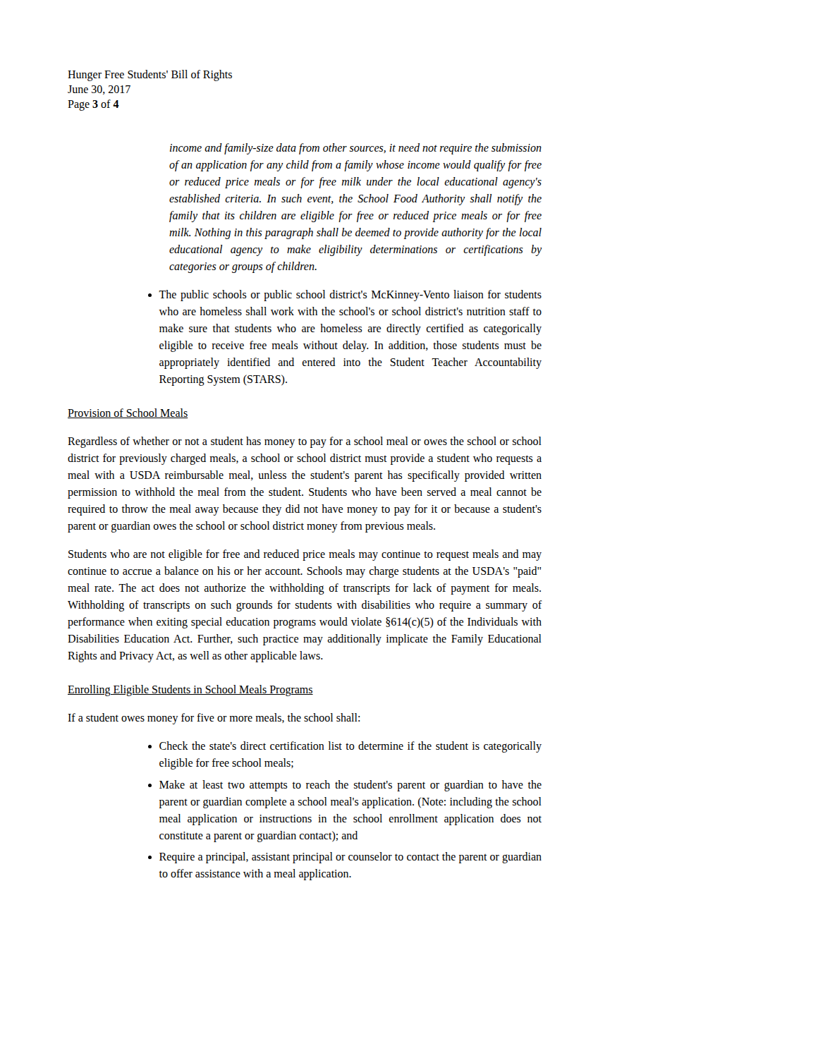Hunger Free Students' Bill of Rights
June 30, 2017
Page 3 of 4
income and family-size data from other sources, it need not require the submission of an application for any child from a family whose income would qualify for free or reduced price meals or for free milk under the local educational agency's established criteria. In such event, the School Food Authority shall notify the family that its children are eligible for free or reduced price meals or for free milk. Nothing in this paragraph shall be deemed to provide authority for the local educational agency to make eligibility determinations or certifications by categories or groups of children.
The public schools or public school district's McKinney-Vento liaison for students who are homeless shall work with the school's or school district's nutrition staff to make sure that students who are homeless are directly certified as categorically eligible to receive free meals without delay. In addition, those students must be appropriately identified and entered into the Student Teacher Accountability Reporting System (STARS).
Provision of School Meals
Regardless of whether or not a student has money to pay for a school meal or owes the school or school district for previously charged meals, a school or school district must provide a student who requests a meal with a USDA reimbursable meal, unless the student's parent has specifically provided written permission to withhold the meal from the student. Students who have been served a meal cannot be required to throw the meal away because they did not have money to pay for it or because a student's parent or guardian owes the school or school district money from previous meals.
Students who are not eligible for free and reduced price meals may continue to request meals and may continue to accrue a balance on his or her account. Schools may charge students at the USDA's "paid" meal rate. The act does not authorize the withholding of transcripts for lack of payment for meals. Withholding of transcripts on such grounds for students with disabilities who require a summary of performance when exiting special education programs would violate §614(c)(5) of the Individuals with Disabilities Education Act. Further, such practice may additionally implicate the Family Educational Rights and Privacy Act, as well as other applicable laws.
Enrolling Eligible Students in School Meals Programs
If a student owes money for five or more meals, the school shall:
Check the state's direct certification list to determine if the student is categorically eligible for free school meals;
Make at least two attempts to reach the student's parent or guardian to have the parent or guardian complete a school meal's application. (Note: including the school meal application or instructions in the school enrollment application does not constitute a parent or guardian contact); and
Require a principal, assistant principal or counselor to contact the parent or guardian to offer assistance with a meal application.